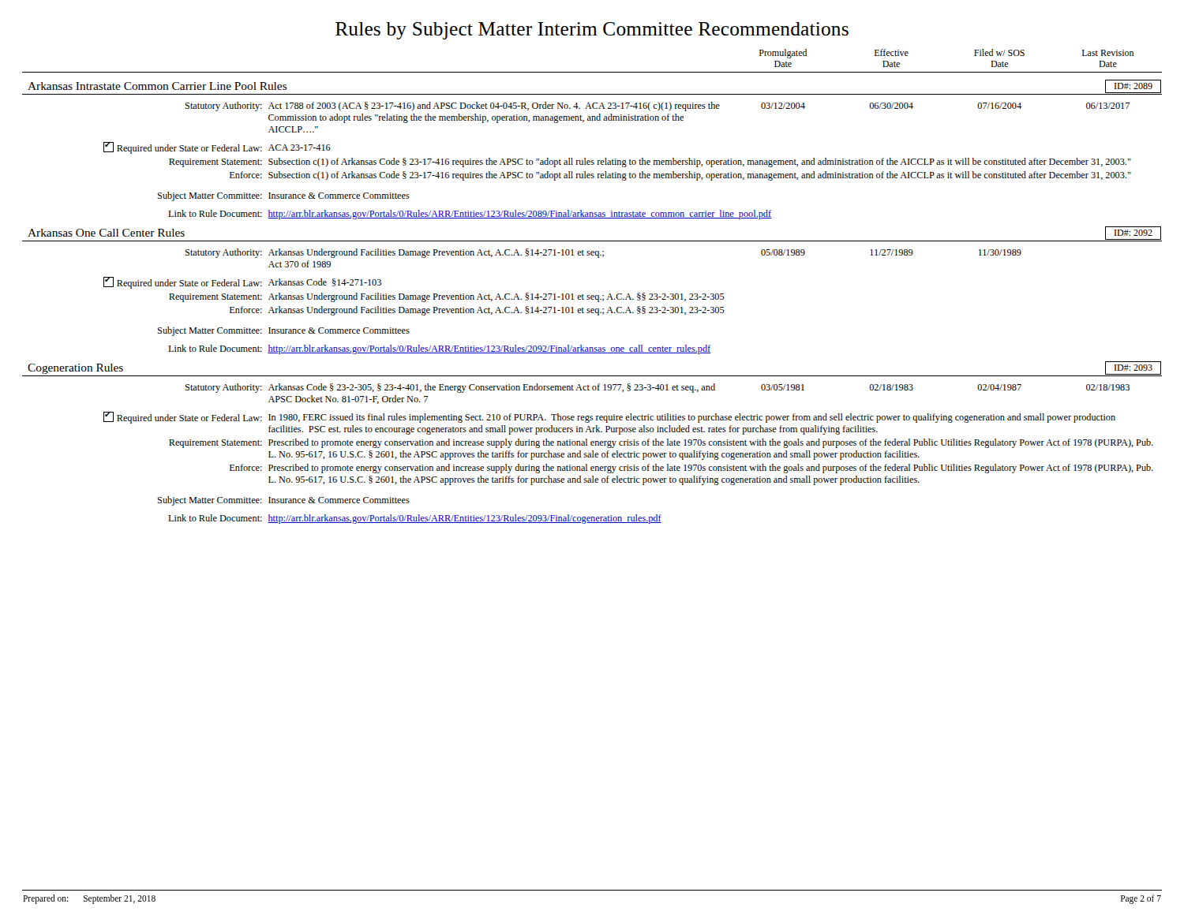Rules by Subject Matter Interim Committee Recommendations
| | | Promulgated Date | Effective Date | Filed w/ SOS Date | Last Revision Date |
| ID#: 2089 Arkansas Intrastate Common Carrier Line Pool Rules |
| Statutory Authority: | Act 1788 of 2003 (ACA § 23-17-416) and APSC Docket 04-045-R, Order No. 4. ACA 23-17-416( c)(1) requires the Commission to adopt rules "relating the the membership, operation, management, and administration of the AICCLP…." | 03/12/2004 | 06/30/2004 | 07/16/2004 | 06/13/2017 |
| Required under State or Federal Law: | ACA 23-17-416 |
| Requirement Statement: | Subsection c(1) of Arkansas Code § 23-17-416 requires the APSC to "adopt all rules relating to the membership, operation, management, and administration of the AICCLP as it will be constituted after December 31, 2003." |
| Enforce: | Subsection c(1) of Arkansas Code § 23-17-416 requires the APSC to "adopt all rules relating to the membership, operation, management, and administration of the AICCLP as it will be constituted after December 31, 2003." |
| Subject Matter Committee: | Insurance & Commerce Committees |
| Link to Rule Document: | http://arr.blr.arkansas.gov/Portals/0/Rules/ARR/Entities/123/Rules/2089/Final/arkansas_intrastate_common_carrier_line_pool.pdf |
| ID#: 2092 Arkansas One Call Center Rules |
| Statutory Authority: | Arkansas Underground Facilities Damage Prevention Act, A.C.A. §14-271-101 et seq.; Act 370 of 1989 | 05/08/1989 | 11/27/1989 | 11/30/1989 | |
| Required under State or Federal Law: | Arkansas Code §14-271-103 |
| Requirement Statement: | Arkansas Underground Facilities Damage Prevention Act, A.C.A. §14-271-101 et seq.; A.C.A. §§ 23-2-301, 23-2-305 |
| Enforce: | Arkansas Underground Facilities Damage Prevention Act, A.C.A. §14-271-101 et seq.; A.C.A. §§ 23-2-301, 23-2-305 |
| Subject Matter Committee: | Insurance & Commerce Committees |
| Link to Rule Document: | http://arr.blr.arkansas.gov/Portals/0/Rules/ARR/Entities/123/Rules/2092/Final/arkansas_one_call_center_rules.pdf |
| ID#: 2093 Cogeneration Rules |
| Statutory Authority: | Arkansas Code § 23-2-305, § 23-4-401, the Energy Conservation Endorsement Act of 1977, § 23-3-401 et seq., and APSC Docket No. 81-071-F, Order No. 7 | 03/05/1981 | 02/18/1983 | 02/04/1987 | 02/18/1983 |
| Required under State or Federal Law: | In 1980, FERC issued its final rules implementing Sect. 210 of PURPA. Those regs require electric utilities to purchase electric power from and sell electric power to qualifying cogeneration and small power production facilities. PSC est. rules to encourage cogenerators and small power producers in Ark. Purpose also included est. rates for purchase from qualifying facilities. |
| Requirement Statement: | Prescribed to promote energy conservation and increase supply during the national energy crisis of the late 1970s consistent with the goals and purposes of the federal Public Utilities Regulatory Power Act of 1978 (PURPA), Pub. L. No. 95-617, 16 U.S.C. § 2601, the APSC approves the tariffs for purchase and sale of electric power to qualifying cogeneration and small power production facilities. |
| Enforce: | Prescribed to promote energy conservation and increase supply during the national energy crisis of the late 1970s consistent with the goals and purposes of the federal Public Utilities Regulatory Power Act of 1978 (PURPA), Pub. L. No. 95-617, 16 U.S.C. § 2601, the APSC approves the tariffs for purchase and sale of electric power to qualifying cogeneration and small power production facilities. |
| Subject Matter Committee: | Insurance & Commerce Committees |
| Link to Rule Document: | http://arr.blr.arkansas.gov/Portals/0/Rules/ARR/Entities/123/Rules/2093/Final/cogeneration_rules.pdf |
| Prepared on: September 21, 2018 | Page 2 of 7 |